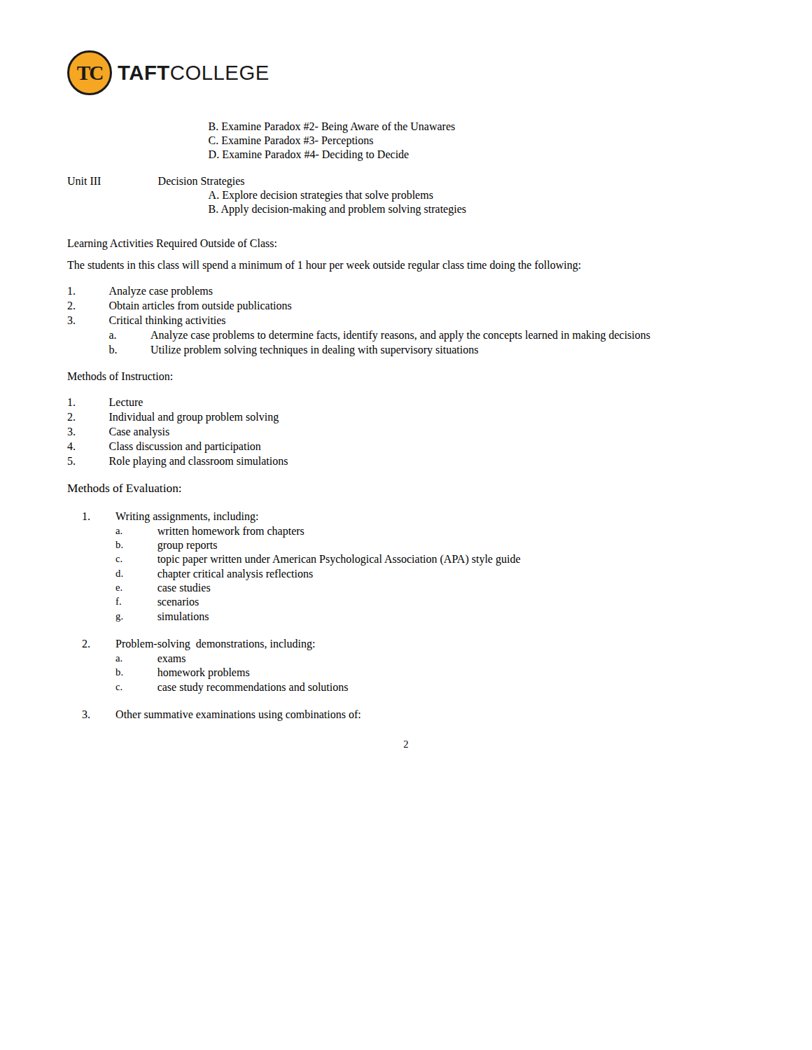TC
TAFT COLLEGE
B. Examine Paradox #2- Being Aware of the Unawares
C. Examine Paradox #3- Perceptions
D. Examine Paradox #4- Deciding to Decide
Unit III
Decision Strategies
A. Explore decision strategies that solve problems
B. Apply decision-making and problem solving strategies
Learning Activities Required Outside of Class:
The students in this class will spend a minimum of 1 hour per week outside regular class time doing the following:
1. Analyze case problems
2. Obtain articles from outside publications
3. Critical thinking activities
a. Analyze case problems to determine facts, identify reasons, and apply the concepts learned in making decisions
b. Utilize problem solving techniques in dealing with supervisory situations
Methods of Instruction:
1. Lecture
2. Individual and group problem solving
3. Case analysis
4. Class discussion and participation
5. Role playing and classroom simulations
Methods of Evaluation:
1. Writing assignments, including:
a. written homework from chapters
b. group reports
c. topic paper written under American Psychological Association (APA) style guide
d. chapter critical analysis reflections
e. case studies
f. scenarios
g. simulations
2. Problem-solving demonstrations, including:
a. exams
b. homework problems
c. case study recommendations and solutions
3. Other summative examinations using combinations of:
2